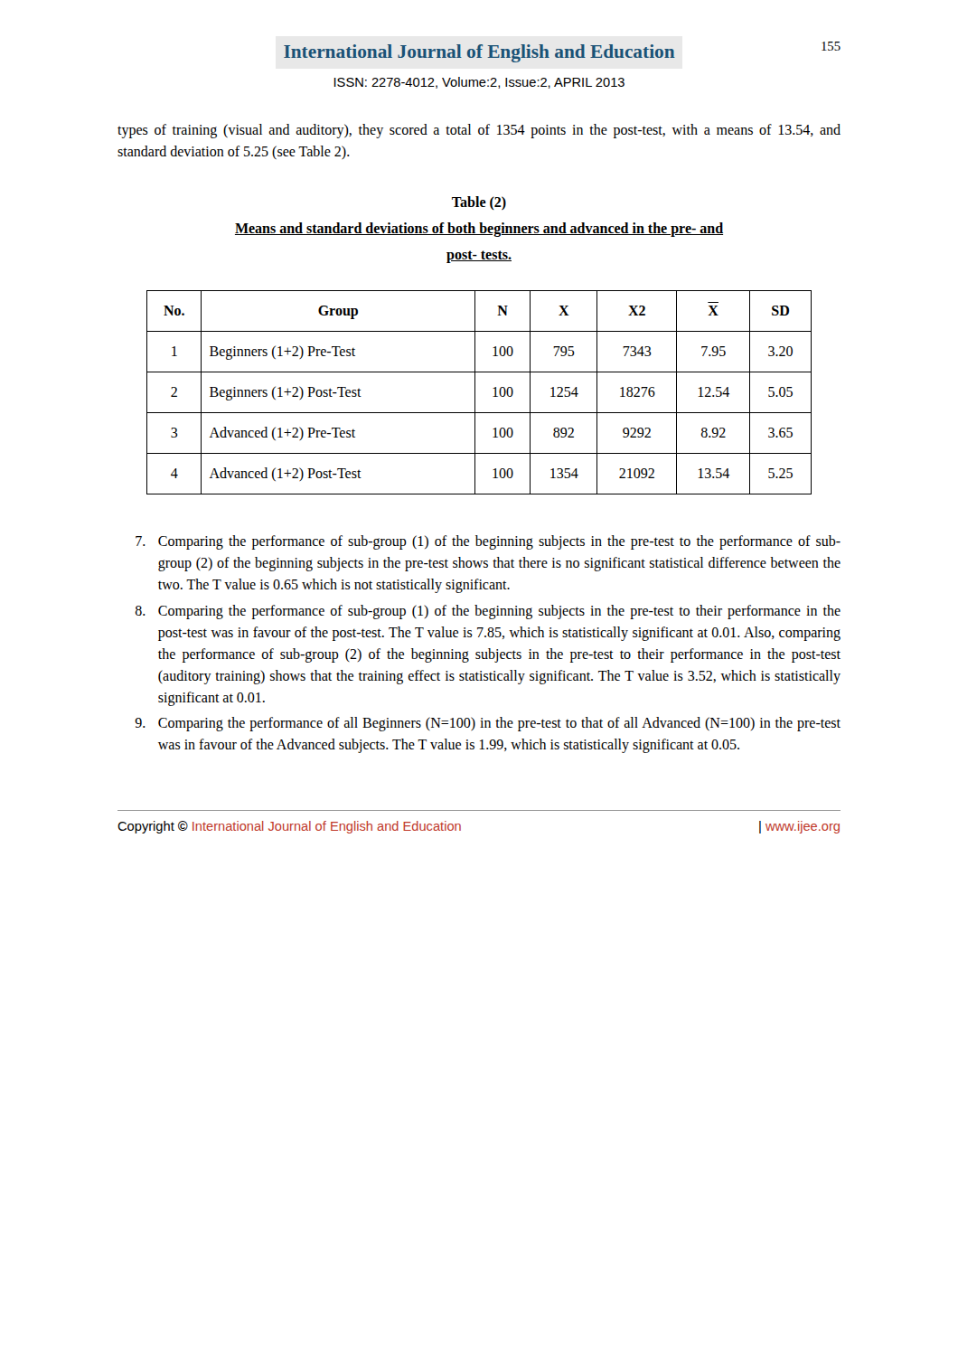155
International Journal of English and Education
ISSN: 2278-4012, Volume:2, Issue:2, APRIL 2013
types of training (visual and auditory), they scored a total of 1354 points in the post-test, with a means of 13.54, and standard deviation of 5.25 (see Table 2).
Table (2)
Means and standard deviations of both beginners and advanced in the pre- and
post- tests.
| No. | Group | N | X | X2 | X | SD |
| --- | --- | --- | --- | --- | --- | --- |
| 1 | Beginners (1+2) Pre-Test | 100 | 795 | 7343 | 7.95 | 3.20 |
| 2 | Beginners (1+2) Post-Test | 100 | 1254 | 18276 | 12.54 | 5.05 |
| 3 | Advanced (1+2) Pre-Test | 100 | 892 | 9292 | 8.92 | 3.65 |
| 4 | Advanced (1+2) Post-Test | 100 | 1354 | 21092 | 13.54 | 5.25 |
Comparing the performance of sub-group (1) of the beginning subjects in the pre-test to the performance of sub-group (2) of the beginning subjects in the pre-test shows that there is no significant statistical difference between the two. The T value is 0.65 which is not statistically significant.
Comparing the performance of sub-group (1) of the beginning subjects in the pre-test to their performance in the post-test was in favour of the post-test. The T value is 7.85, which is statistically significant at 0.01. Also, comparing the performance of sub-group (2) of the beginning subjects in the pre-test to their performance in the post-test (auditory training) shows that the training effect is statistically significant. The T value is 3.52, which is statistically significant at 0.01.
Comparing the performance of all Beginners (N=100) in the pre-test to that of all Advanced (N=100) in the pre-test was in favour of the Advanced subjects. The T value is 1.99, which is statistically significant at 0.05.
Copyright © International Journal of English and Education
| www.ijee.org